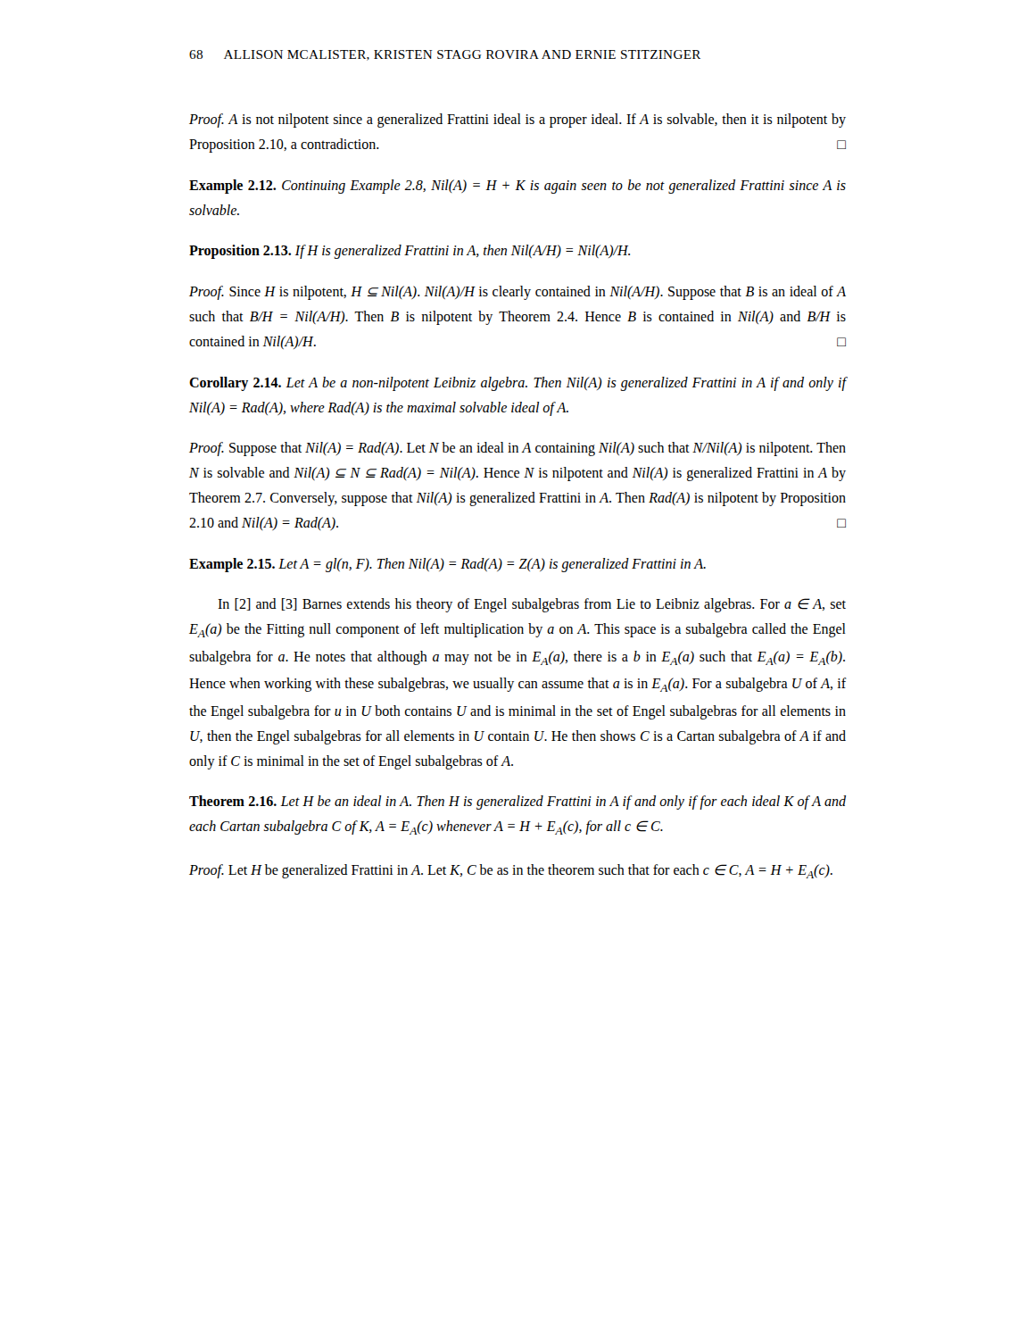68 ALLISON MCALISTER, KRISTEN STAGG ROVIRA AND ERNIE STITZINGER
Proof. A is not nilpotent since a generalized Frattini ideal is a proper ideal. If A is solvable, then it is nilpotent by Proposition 2.10, a contradiction. □
Example 2.12. Continuing Example 2.8, Nil(A) = H + K is again seen to be not generalized Frattini since A is solvable.
Proposition 2.13. If H is generalized Frattini in A, then Nil(A/H) = Nil(A)/H.
Proof. Since H is nilpotent, H ⊆ Nil(A). Nil(A)/H is clearly contained in Nil(A/H). Suppose that B is an ideal of A such that B/H = Nil(A/H). Then B is nilpotent by Theorem 2.4. Hence B is contained in Nil(A) and B/H is contained in Nil(A)/H. □
Corollary 2.14. Let A be a non-nilpotent Leibniz algebra. Then Nil(A) is generalized Frattini in A if and only if Nil(A) = Rad(A), where Rad(A) is the maximal solvable ideal of A.
Proof. Suppose that Nil(A) = Rad(A). Let N be an ideal in A containing Nil(A) such that N/Nil(A) is nilpotent. Then N is solvable and Nil(A) ⊆ N ⊆ Rad(A) = Nil(A). Hence N is nilpotent and Nil(A) is generalized Frattini in A by Theorem 2.7. Conversely, suppose that Nil(A) is generalized Frattini in A. Then Rad(A) is nilpotent by Proposition 2.10 and Nil(A) = Rad(A). □
Example 2.15. Let A = gl(n, F). Then Nil(A) = Rad(A) = Z(A) is generalized Frattini in A.
In [2] and [3] Barnes extends his theory of Engel subalgebras from Lie to Leibniz algebras. For a ∈ A, set EA(a) be the Fitting null component of left multiplication by a on A. This space is a subalgebra called the Engel subalgebra for a. He notes that although a may not be in EA(a), there is a b in EA(a) such that EA(a) = EA(b). Hence when working with these subalgebras, we usually can assume that a is in EA(a). For a subalgebra U of A, if the Engel subalgebra for u in U both contains U and is minimal in the set of Engel subalgebras for all elements in U, then the Engel subalgebras for all elements in U contain U. He then shows C is a Cartan subalgebra of A if and only if C is minimal in the set of Engel subalgebras of A.
Theorem 2.16. Let H be an ideal in A. Then H is generalized Frattini in A if and only if for each ideal K of A and each Cartan subalgebra C of K, A = EA(c) whenever A = H + EA(c), for all c ∈ C.
Proof. Let H be generalized Frattini in A. Let K, C be as in the theorem such that for each c ∈ C, A = H + EA(c).